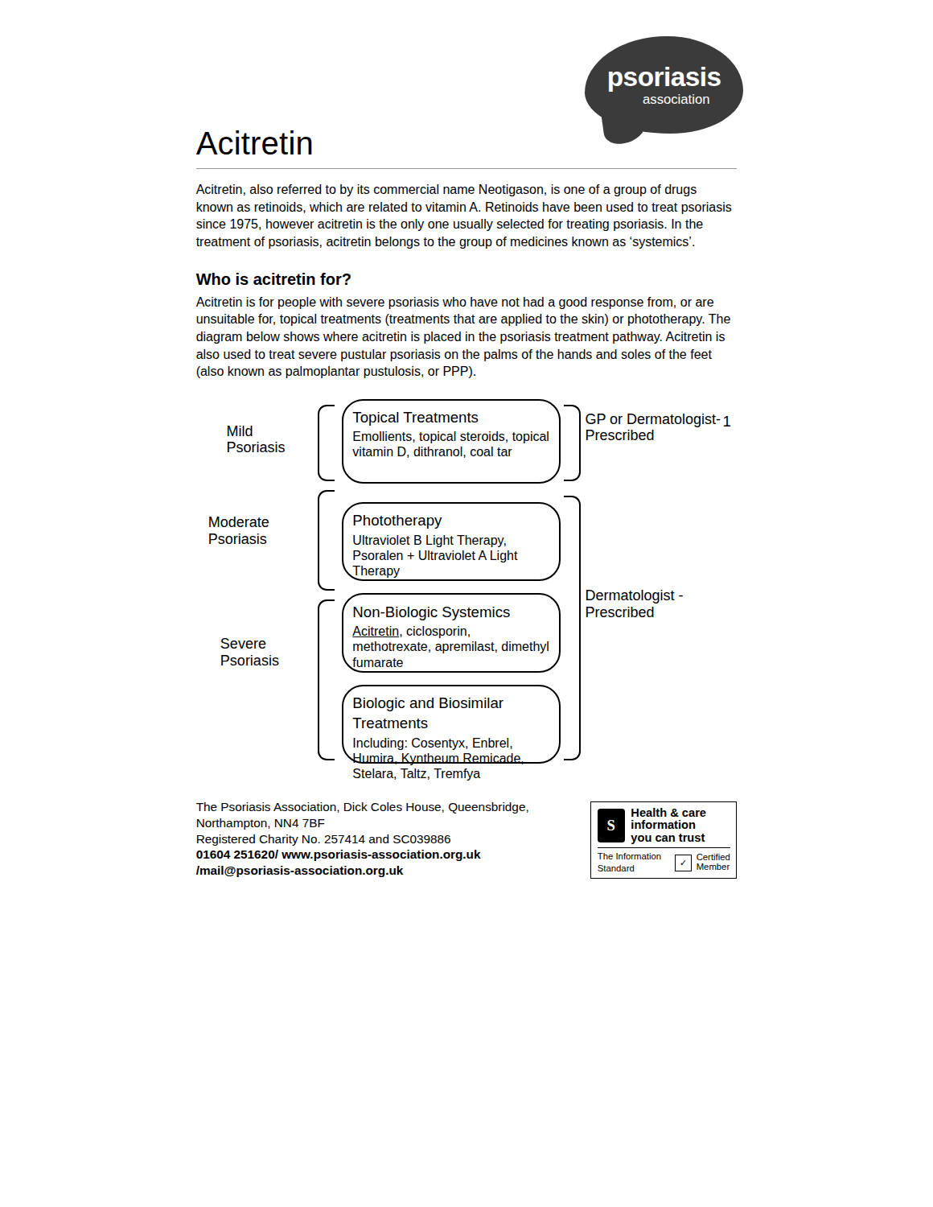psoriasis association
Acitretin
Acitretin, also referred to by its commercial name Neotigason, is one of a group of drugs known as retinoids, which are related to vitamin A. Retinoids have been used to treat psoriasis since 1975, however acitretin is the only one usually selected for treating psoriasis. In the treatment of psoriasis, acitretin belongs to the group of medicines known as ‘systemics’.
Who is acitretin for?
Acitretin is for people with severe psoriasis who have not had a good response from, or are unsuitable for, topical treatments (treatments that are applied to the skin) or phototherapy. The diagram below shows where acitretin is placed in the psoriasis treatment pathway. Acitretin is also used to treat severe pustular psoriasis on the palms of the hands and soles of the feet (also known as palmoplantar pustulosis, or PPP).
1
Mild
Psoriasis
Moderate
Psoriasis
Severe
Psoriasis
GP or Dermatologist-
Prescribed
Dermatologist -
Prescribed
Topical Treatments
Emollients, topical steroids, topical vitamin D, dithranol, coal tar
Phototherapy
Ultraviolet B Light Therapy, Psoralen + Ultraviolet A Light Therapy
Non-Biologic Systemics
Acitretin, ciclosporin, methotrexate, apremilast, dimethyl fumarate
Biologic and Biosimilar Treatments
Including: Cosentyx, Enbrel, Humira, Kyntheum Remicade, Stelara, Taltz, Tremfya
The Psoriasis Association, Dick Coles House, Queensbridge, Northampton, NN4 7BF
Registered Charity No. 257414 and SC039886
01604 251620/ www.psoriasis-association.org.uk /mail@psoriasis-association.org.uk
S
Health & care
information
you can trust
The Information Standard ✓ Certified
Member